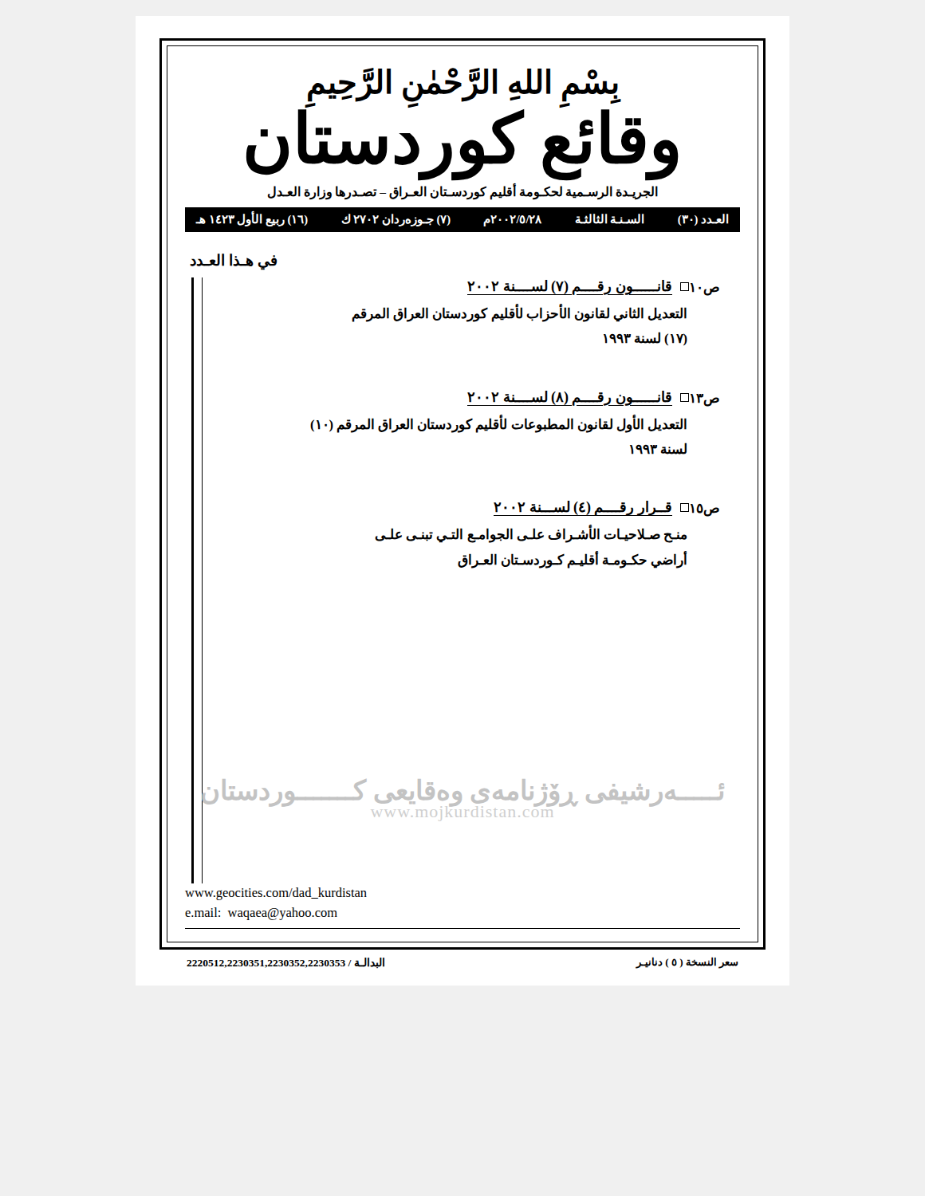بِسْمِ اللهِ الرَّحْمٰنِ الرَّحِيمِ
وقائع كوردستان
الجريـدة الرسـمية لحكـومة أقليم كوردسـتان العـراق – تصـدرها وزارة العـدل
العـدد (٣٠) السـنـة الثالثـة ٢٠٠٢/٥/٢٨م (٧) جـوزەردان ٢٧٠٢ ك (١٦) ربيع الأول ١٤٢٣ هـ
في هـذا العـدد
ص١٠
قانــــــون رقــــم (٧) لســــنة ٢٠٠٢
التعديل الثاني لقانون الأحزاب لأقليم كوردستان العراق المرقم
(١٧) لسنة ١٩٩٣
ص١٣
قانــــــون رقــــم (٨) لســــنة ٢٠٠٢
التعديل الأول لقانون المطبوعات لأقليم كوردستان العراق المرقم (١٠)
لسنة ١٩٩٣
ص١٥
قــرار رقــــم (٤) لســـنة ٢٠٠٢
منـح صـلاحيـات الأشـراف علـى الجوامـع التـي تبنـى علـى
أراضي حكـومـة أقليـم كـوردسـتان العـراق
ئـــــەرشیفی ڕۆژنامەی وەقایعی کـــــــوردستان
www.mojkurdistan.com
www.geocities.com/dad_kurdistan
e.mail: waqaea@yahoo.com
سعر النسخة ( ٥ ) دنانيـر البدالـة / 2220512,2230351,2230352,2230353